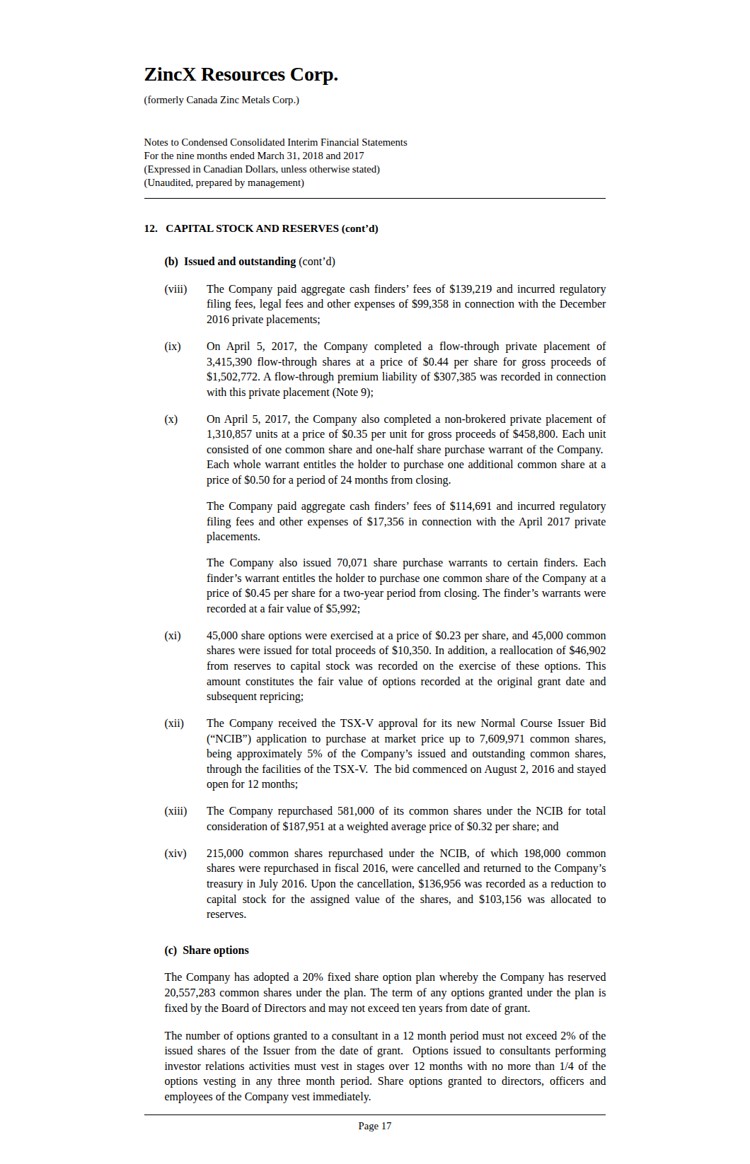ZincX Resources Corp.
(formerly Canada Zinc Metals Corp.)
Notes to Condensed Consolidated Interim Financial Statements
For the nine months ended March 31, 2018 and 2017
(Expressed in Canadian Dollars, unless otherwise stated)
(Unaudited, prepared by management)
12. CAPITAL STOCK AND RESERVES (cont’d)
(b) Issued and outstanding (cont’d)
(viii) The Company paid aggregate cash finders’ fees of $139,219 and incurred regulatory filing fees, legal fees and other expenses of $99,358 in connection with the December 2016 private placements;
(ix) On April 5, 2017, the Company completed a flow-through private placement of 3,415,390 flow-through shares at a price of $0.44 per share for gross proceeds of $1,502,772. A flow-through premium liability of $307,385 was recorded in connection with this private placement (Note 9);
(x) On April 5, 2017, the Company also completed a non-brokered private placement of 1,310,857 units at a price of $0.35 per unit for gross proceeds of $458,800. Each unit consisted of one common share and one-half share purchase warrant of the Company. Each whole warrant entitles the holder to purchase one additional common share at a price of $0.50 for a period of 24 months from closing.
The Company paid aggregate cash finders’ fees of $114,691 and incurred regulatory filing fees and other expenses of $17,356 in connection with the April 2017 private placements.
The Company also issued 70,071 share purchase warrants to certain finders. Each finder’s warrant entitles the holder to purchase one common share of the Company at a price of $0.45 per share for a two-year period from closing. The finder’s warrants were recorded at a fair value of $5,992;
(xi) 45,000 share options were exercised at a price of $0.23 per share, and 45,000 common shares were issued for total proceeds of $10,350. In addition, a reallocation of $46,902 from reserves to capital stock was recorded on the exercise of these options. This amount constitutes the fair value of options recorded at the original grant date and subsequent repricing;
(xii) The Company received the TSX-V approval for its new Normal Course Issuer Bid (“NCIB”) application to purchase at market price up to 7,609,971 common shares, being approximately 5% of the Company’s issued and outstanding common shares, through the facilities of the TSX-V. The bid commenced on August 2, 2016 and stayed open for 12 months;
(xiii) The Company repurchased 581,000 of its common shares under the NCIB for total consideration of $187,951 at a weighted average price of $0.32 per share; and
(xiv) 215,000 common shares repurchased under the NCIB, of which 198,000 common shares were repurchased in fiscal 2016, were cancelled and returned to the Company’s treasury in July 2016. Upon the cancellation, $136,956 was recorded as a reduction to capital stock for the assigned value of the shares, and $103,156 was allocated to reserves.
(c) Share options
The Company has adopted a 20% fixed share option plan whereby the Company has reserved 20,557,283 common shares under the plan. The term of any options granted under the plan is fixed by the Board of Directors and may not exceed ten years from date of grant.
The number of options granted to a consultant in a 12 month period must not exceed 2% of the issued shares of the Issuer from the date of grant. Options issued to consultants performing investor relations activities must vest in stages over 12 months with no more than 1/4 of the options vesting in any three month period. Share options granted to directors, officers and employees of the Company vest immediately.
Page 17